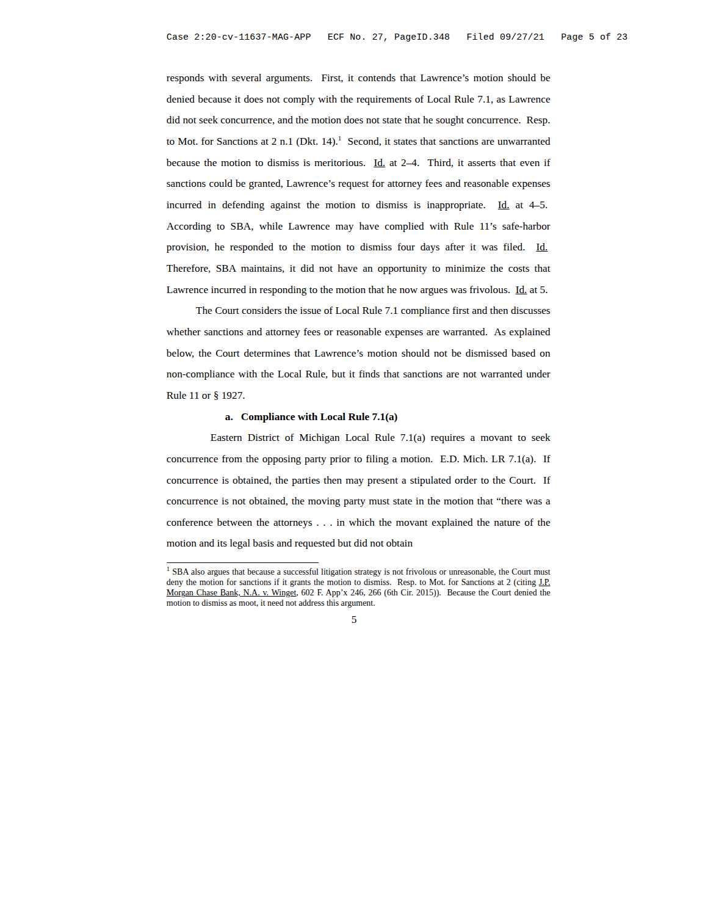Case 2:20-cv-11637-MAG-APP ECF No. 27, PageID.348 Filed 09/27/21 Page 5 of 23
responds with several arguments. First, it contends that Lawrence’s motion should be denied because it does not comply with the requirements of Local Rule 7.1, as Lawrence did not seek concurrence, and the motion does not state that he sought concurrence. Resp. to Mot. for Sanctions at 2 n.1 (Dkt. 14).1 Second, it states that sanctions are unwarranted because the motion to dismiss is meritorious. Id. at 2–4. Third, it asserts that even if sanctions could be granted, Lawrence’s request for attorney fees and reasonable expenses incurred in defending against the motion to dismiss is inappropriate. Id. at 4–5. According to SBA, while Lawrence may have complied with Rule 11’s safe-harbor provision, he responded to the motion to dismiss four days after it was filed. Id. Therefore, SBA maintains, it did not have an opportunity to minimize the costs that Lawrence incurred in responding to the motion that he now argues was frivolous. Id. at 5.
The Court considers the issue of Local Rule 7.1 compliance first and then discusses whether sanctions and attorney fees or reasonable expenses are warranted. As explained below, the Court determines that Lawrence’s motion should not be dismissed based on non-compliance with the Local Rule, but it finds that sanctions are not warranted under Rule 11 or § 1927.
a. Compliance with Local Rule 7.1(a)
Eastern District of Michigan Local Rule 7.1(a) requires a movant to seek concurrence from the opposing party prior to filing a motion. E.D. Mich. LR 7.1(a). If concurrence is obtained, the parties then may present a stipulated order to the Court. If concurrence is not obtained, the moving party must state in the motion that “there was a conference between the attorneys . . . in which the movant explained the nature of the motion and its legal basis and requested but did not obtain
1 SBA also argues that because a successful litigation strategy is not frivolous or unreasonable, the Court must deny the motion for sanctions if it grants the motion to dismiss. Resp. to Mot. for Sanctions at 2 (citing J.P. Morgan Chase Bank, N.A. v. Winget, 602 F. App’x 246, 266 (6th Cir. 2015)). Because the Court denied the motion to dismiss as moot, it need not address this argument.
5